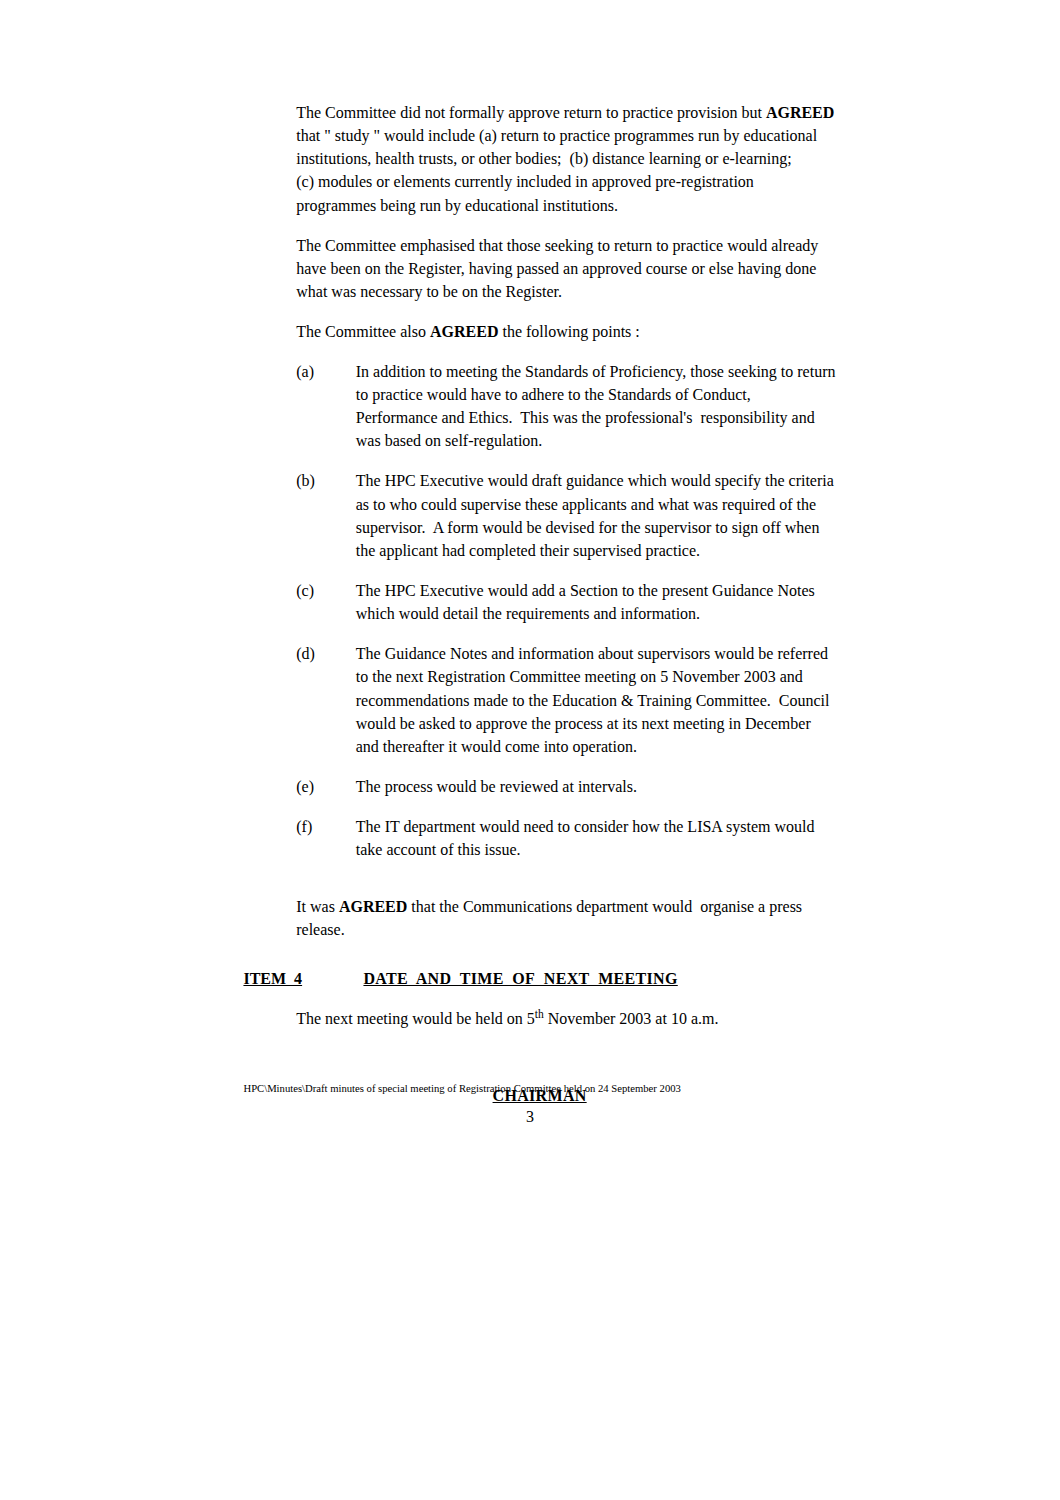The Committee did not formally approve return to practice provision but AGREED that " study " would include (a) return to practice programmes run by educational institutions, health trusts, or other bodies; (b) distance learning or e-learning;
(c) modules or elements currently included in approved pre-registration programmes being run by educational institutions.
The Committee emphasised that those seeking to return to practice would already have been on the Register, having passed an approved course or else having done what was necessary to be on the Register.
The Committee also AGREED the following points :
(a) In addition to meeting the Standards of Proficiency, those seeking to return to practice would have to adhere to the Standards of Conduct, Performance and Ethics. This was the professional's responsibility and was based on self-regulation.
(b) The HPC Executive would draft guidance which would specify the criteria as to who could supervise these applicants and what was required of the supervisor. A form would be devised for the supervisor to sign off when the applicant had completed their supervised practice.
(c) The HPC Executive would add a Section to the present Guidance Notes which would detail the requirements and information.
(d) The Guidance Notes and information about supervisors would be referred to the next Registration Committee meeting on 5 November 2003 and recommendations made to the Education & Training Committee. Council would be asked to approve the process at its next meeting in December and thereafter it would come into operation.
(e) The process would be reviewed at intervals.
(f) The IT department would need to consider how the LISA system would take account of this issue.
It was AGREED that the Communications department would organise a press release.
ITEM 4 DATE AND TIME OF NEXT MEETING
The next meeting would be held on 5th November 2003 at 10 a.m.
CHAIRMAN
HPC\Minutes\Draft minutes of special meeting of Registration Committee held on 24 September 2003
3